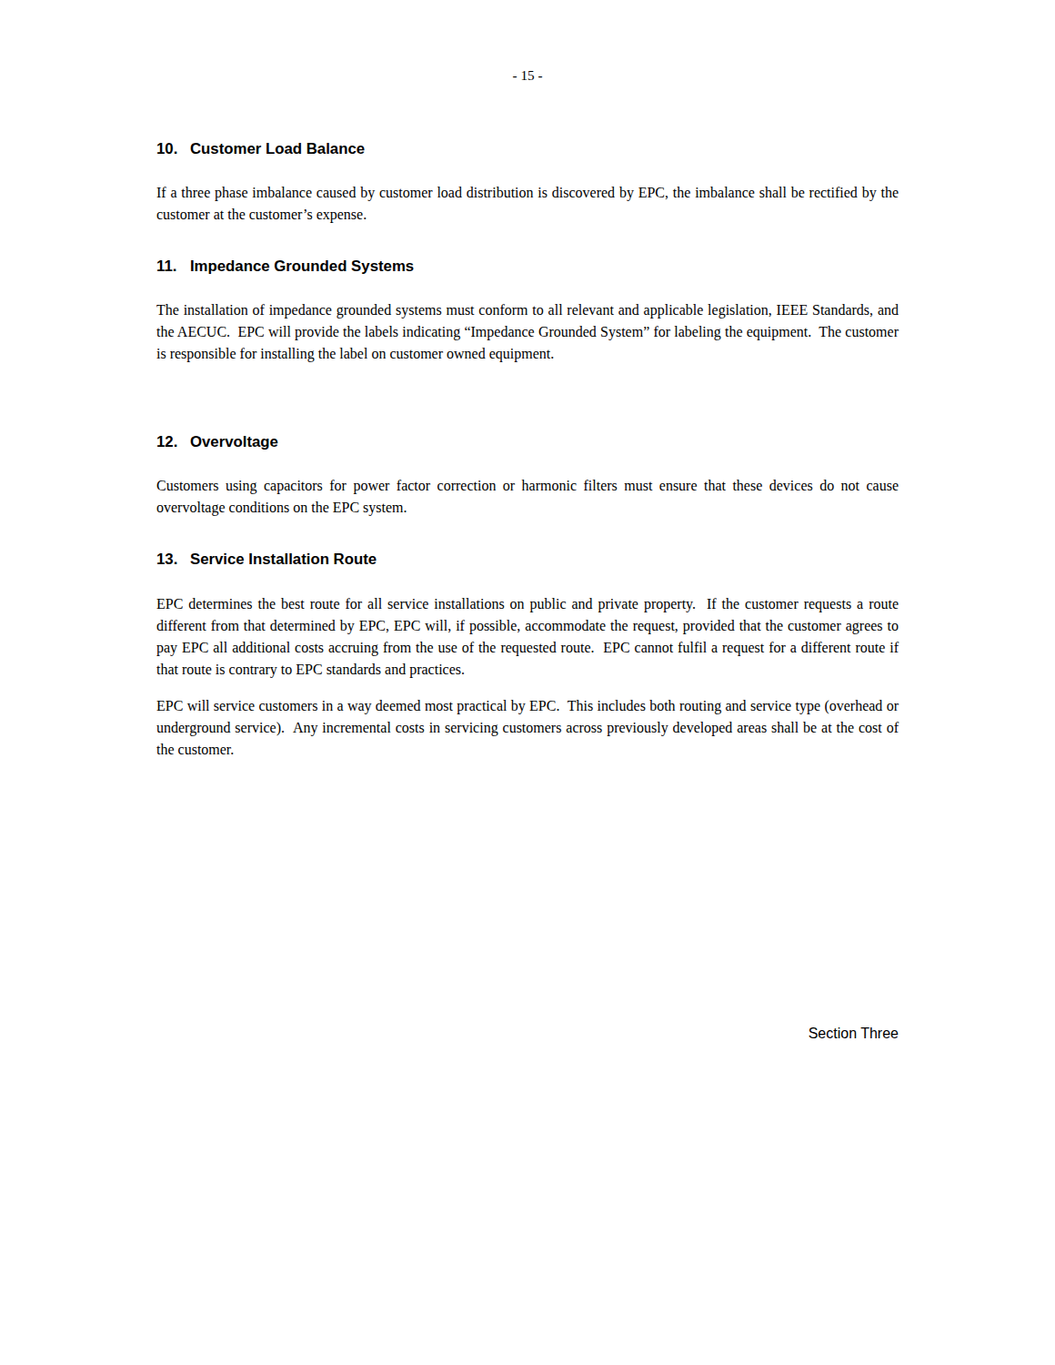- 15 -
10. Customer Load Balance
If a three phase imbalance caused by customer load distribution is discovered by EPC, the imbalance shall be rectified by the customer at the customer’s expense.
11. Impedance Grounded Systems
The installation of impedance grounded systems must conform to all relevant and applicable legislation, IEEE Standards, and the AECUC. EPC will provide the labels indicating “Impedance Grounded System” for labeling the equipment. The customer is responsible for installing the label on customer owned equipment.
12. Overvoltage
Customers using capacitors for power factor correction or harmonic filters must ensure that these devices do not cause overvoltage conditions on the EPC system.
13. Service Installation Route
EPC determines the best route for all service installations on public and private property. If the customer requests a route different from that determined by EPC, EPC will, if possible, accommodate the request, provided that the customer agrees to pay EPC all additional costs accruing from the use of the requested route. EPC cannot fulfil a request for a different route if that route is contrary to EPC standards and practices.
EPC will service customers in a way deemed most practical by EPC. This includes both routing and service type (overhead or underground service). Any incremental costs in servicing customers across previously developed areas shall be at the cost of the customer.
Section Three